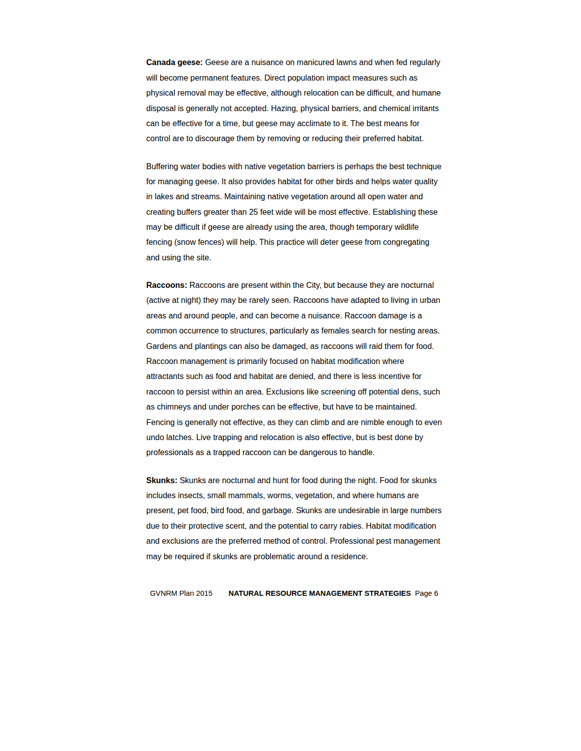Canada geese: Geese are a nuisance on manicured lawns and when fed regularly will become permanent features. Direct population impact measures such as physical removal may be effective, although relocation can be difficult, and humane disposal is generally not accepted. Hazing, physical barriers, and chemical irritants can be effective for a time, but geese may acclimate to it. The best means for control are to discourage them by removing or reducing their preferred habitat.
Buffering water bodies with native vegetation barriers is perhaps the best technique for managing geese. It also provides habitat for other birds and helps water quality in lakes and streams. Maintaining native vegetation around all open water and creating buffers greater than 25 feet wide will be most effective. Establishing these may be difficult if geese are already using the area, though temporary wildlife fencing (snow fences) will help. This practice will deter geese from congregating and using the site.
Raccoons: Raccoons are present within the City, but because they are nocturnal (active at night) they may be rarely seen. Raccoons have adapted to living in urban areas and around people, and can become a nuisance. Raccoon damage is a common occurrence to structures, particularly as females search for nesting areas. Gardens and plantings can also be damaged, as raccoons will raid them for food. Raccoon management is primarily focused on habitat modification where attractants such as food and habitat are denied, and there is less incentive for raccoon to persist within an area. Exclusions like screening off potential dens, such as chimneys and under porches can be effective, but have to be maintained. Fencing is generally not effective, as they can climb and are nimble enough to even undo latches. Live trapping and relocation is also effective, but is best done by professionals as a trapped raccoon can be dangerous to handle.
Skunks: Skunks are nocturnal and hunt for food during the night. Food for skunks includes insects, small mammals, worms, vegetation, and where humans are present, pet food, bird food, and garbage. Skunks are undesirable in large numbers due to their protective scent, and the potential to carry rabies. Habitat modification and exclusions are the preferred method of control. Professional pest management may be required if skunks are problematic around a residence.
GVNRM Plan 2015 NATURAL RESOURCE MANAGEMENT STRATEGIES Page 6